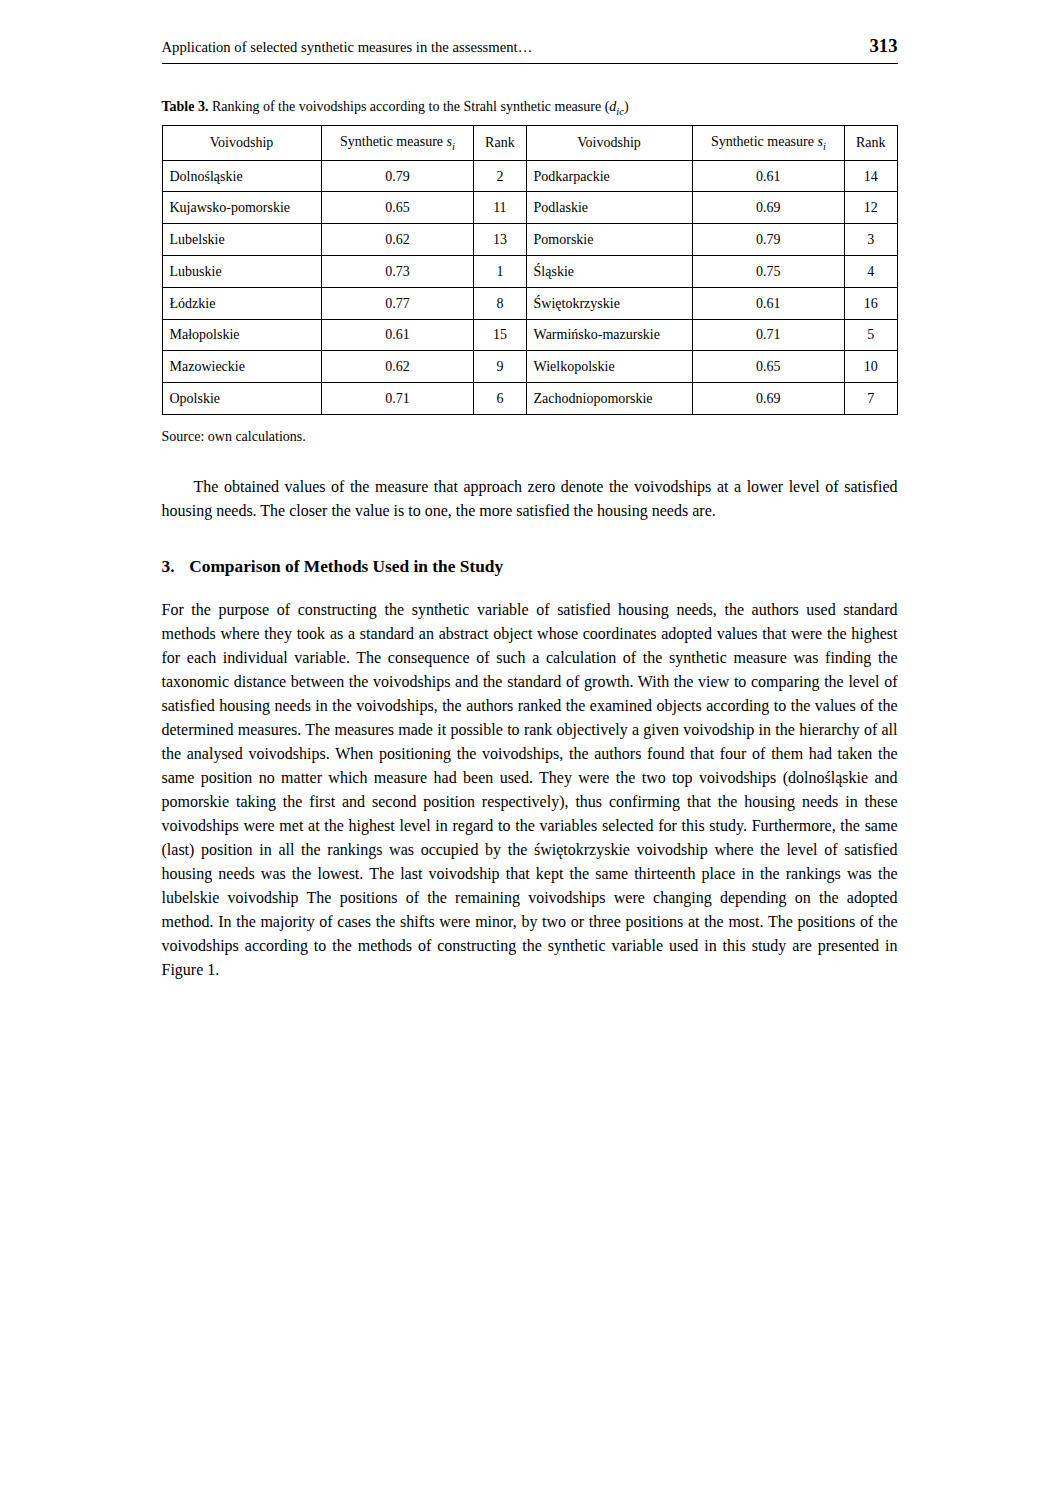Application of selected synthetic measures in the assessment… 313
Table 3. Ranking of the voivodships according to the Strahl synthetic measure (dic)
| Voivodship | Synthetic measure s i | Rank | Voivodship | Synthetic measure s i | Rank |
| --- | --- | --- | --- | --- | --- |
| Dolnośląskie | 0.79 | 2 | Podkarpackie | 0.61 | 14 |
| Kujawsko-pomorskie | 0.65 | 11 | Podlaskie | 0.69 | 12 |
| Lubelskie | 0.62 | 13 | Pomorskie | 0.79 | 3 |
| Lubuskie | 0.73 | 1 | Śląskie | 0.75 | 4 |
| Łódzkie | 0.77 | 8 | Świętokrzyskie | 0.61 | 16 |
| Małopolskie | 0.61 | 15 | Warmińsko-mazurskie | 0.71 | 5 |
| Mazowieckie | 0.62 | 9 | Wielkopolskie | 0.65 | 10 |
| Opolskie | 0.71 | 6 | Zachodniopomorskie | 0.69 | 7 |
Source: own calculations.
The obtained values of the measure that approach zero denote the voivodships at a lower level of satisfied housing needs. The closer the value is to one, the more satisfied the housing needs are.
3. Comparison of Methods Used in the Study
For the purpose of constructing the synthetic variable of satisfied housing needs, the authors used standard methods where they took as a standard an abstract object whose coordinates adopted values that were the highest for each individual variable. The consequence of such a calculation of the synthetic measure was finding the taxonomic distance between the voivodships and the standard of growth. With the view to comparing the level of satisfied housing needs in the voivodships, the authors ranked the examined objects according to the values of the determined measures. The measures made it possible to rank objectively a given voivodship in the hierarchy of all the analysed voivodships. When positioning the voivodships, the authors found that four of them had taken the same position no matter which measure had been used. They were the two top voivodships (dolnośląskie and pomorskie taking the first and second position respectively), thus confirming that the housing needs in these voivodships were met at the highest level in regard to the variables selected for this study. Furthermore, the same (last) position in all the rankings was occupied by the świętokrzyskie voivodship where the level of satisfied housing needs was the lowest. The last voivodship that kept the same thirteenth place in the rankings was the lubelskie voivodship The positions of the remaining voivodships were changing depending on the adopted method. In the majority of cases the shifts were minor, by two or three positions at the most. The positions of the voivodships according to the methods of constructing the synthetic variable used in this study are presented in Figure 1.